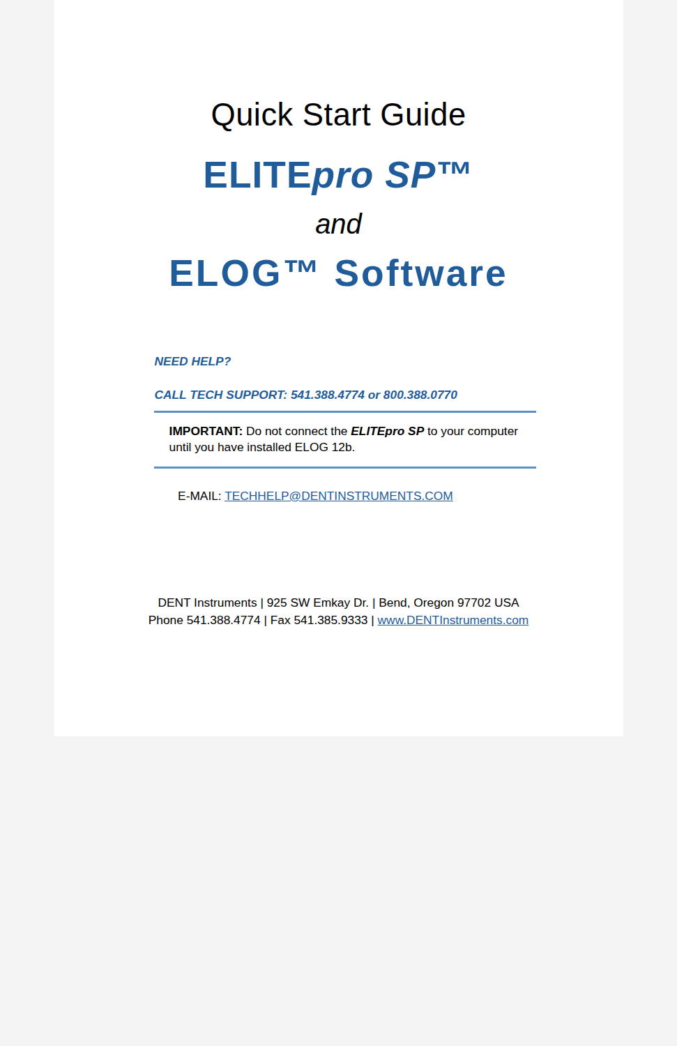Quick Start Guide
ELITEpro SP™
and
ELOG™ Software
NEED HELP?
CALL TECH SUPPORT: 541.388.4774 or 800.388.0770
IMPORTANT: Do not connect the ELITEpro SP to your computer until you have installed ELOG 12b.
E-MAIL: TECHHELP@DENTINSTRUMENTS.COM
DENT Instruments | 925 SW Emkay Dr. | Bend, Oregon 97702 USA
Phone 541.388.4774 | Fax 541.385.9333 | www.DENTInstruments.com